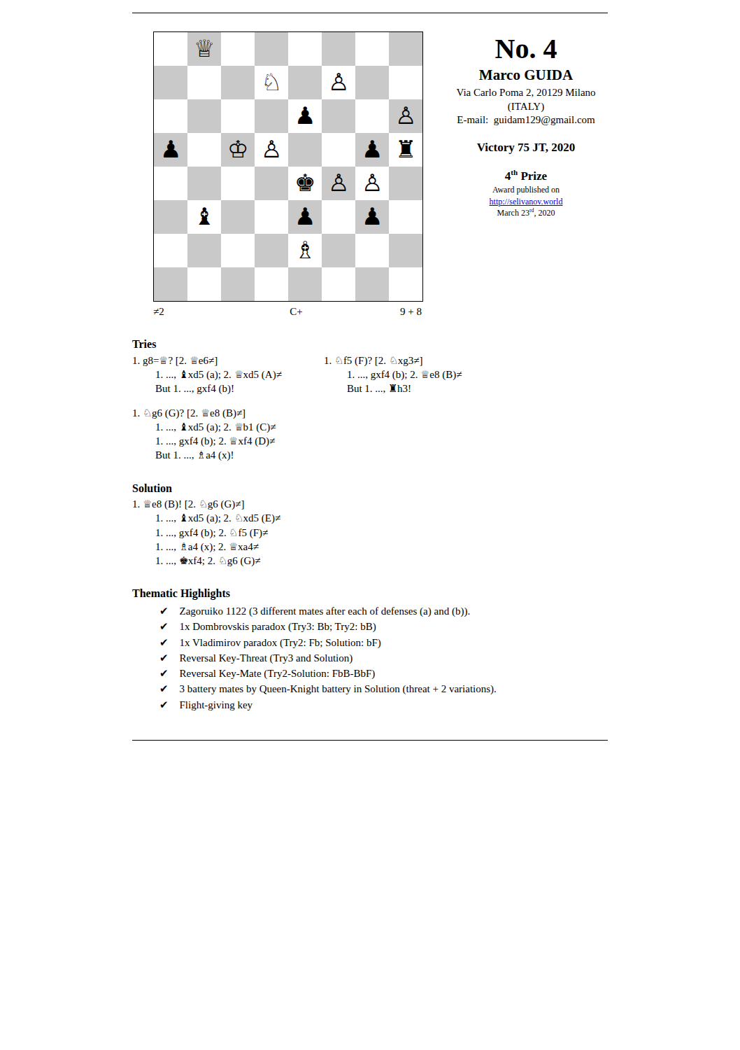| | ♕ | | | | | | |
| | | | ♘ | | ♙ | | |
| | | | | ♟ | | | ♙ |
| ♟ | | ♔ | ♙ | | | ♟ | ♜ |
| | | | | ♚ | ♙ | ♙ | |
| | ♝ | | | ♟ | | ♟ | |
| | | | | ♗ | | | |
≠2 C+ 9 + 8
No. 4
Marco GUIDA
Via Carlo Poma 2, 20129 Milano
(ITALY)
E-mail: guidam129@gmail.com
Victory 75 JT, 2020
4th Prize
Award published on
http://selivanov.world
March 23rd, 2020
Tries
1. g8=♕? [2. ♕e6≠]
1. ..., ♝xd5 (a); 2. ♕xd5 (A)≠
But 1. ..., gxf4 (b)!
1. ♘g6 (G)? [2. ♕e8 (B)≠]
1. ..., ♝xd5 (a); 2. ♕b1 (C)≠
1. ..., gxf4 (b); 2. ♕xf4 (D)≠
But 1. ..., ♗a4 (x)!
1. ♘f5 (F)? [2. ♘xg3≠]
1. ..., gxf4 (b); 2. ♕e8 (B)≠
But 1. ..., ♜h3!
Solution
1. ♕e8 (B)! [2. ♘g6 (G)≠]
1. ..., ♝xd5 (a); 2. ♘xd5 (E)≠
1. ..., gxf4 (b); 2. ♘f5 (F)≠
1. ..., ♗a4 (x); 2. ♕xa4≠
1. ..., ♚xf4; 2. ♘g6 (G)≠
Thematic Highlights
Zagoruiko 1122 (3 different mates after each of defenses (a) and (b)).
1x Dombrovskis paradox (Try3: Bb; Try2: bB)
1x Vladimirov paradox (Try2: Fb; Solution: bF)
Reversal Key-Threat (Try3 and Solution)
Reversal Key-Mate (Try2-Solution: FbB-BbF)
3 battery mates by Queen-Knight battery in Solution (threat + 2 variations).
Flight-giving key